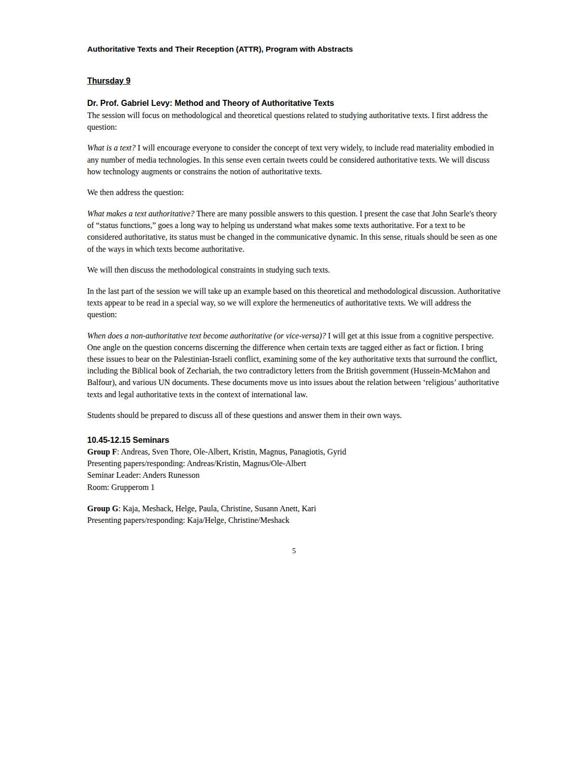Authoritative Texts and Their Reception (ATTR), Program with Abstracts
Thursday 9
Dr. Prof. Gabriel Levy: Method and Theory of Authoritative Texts
The session will focus on methodological and theoretical questions related to studying authoritative texts. I first address the question:
What is a text? I will encourage everyone to consider the concept of text very widely, to include read materiality embodied in any number of media technologies. In this sense even certain tweets could be considered authoritative texts. We will discuss how technology augments or constrains the notion of authoritative texts.
We then address the question:
What makes a text authoritative? There are many possible answers to this question. I present the case that John Searle's theory of “status functions,” goes a long way to helping us understand what makes some texts authoritative. For a text to be considered authoritative, its status must be changed in the communicative dynamic. In this sense, rituals should be seen as one of the ways in which texts become authoritative.
We will then discuss the methodological constraints in studying such texts.
In the last part of the session we will take up an example based on this theoretical and methodological discussion. Authoritative texts appear to be read in a special way, so we will explore the hermeneutics of authoritative texts. We will address the question:
When does a non-authoritative text become authoritative (or vice-versa)? I will get at this issue from a cognitive perspective. One angle on the question concerns discerning the difference when certain texts are tagged either as fact or fiction. I bring these issues to bear on the Palestinian-Israeli conflict, examining some of the key authoritative texts that surround the conflict, including the Biblical book of Zechariah, the two contradictory letters from the British government (Hussein-McMahon and Balfour), and various UN documents. These documents move us into issues about the relation between ‘religious’ authoritative texts and legal authoritative texts in the context of international law.
Students should be prepared to discuss all of these questions and answer them in their own ways.
10.45-12.15 Seminars
Group F: Andreas, Sven Thore, Ole-Albert, Kristin, Magnus, Panagiotis, Gyrid
Presenting papers/responding: Andreas/Kristin, Magnus/Ole-Albert
Seminar Leader: Anders Runesson
Room: Grupperom 1
Group G: Kaja, Meshack, Helge, Paula, Christine, Susann Anett, Kari
Presenting papers/responding: Kaja/Helge, Christine/Meshack
5